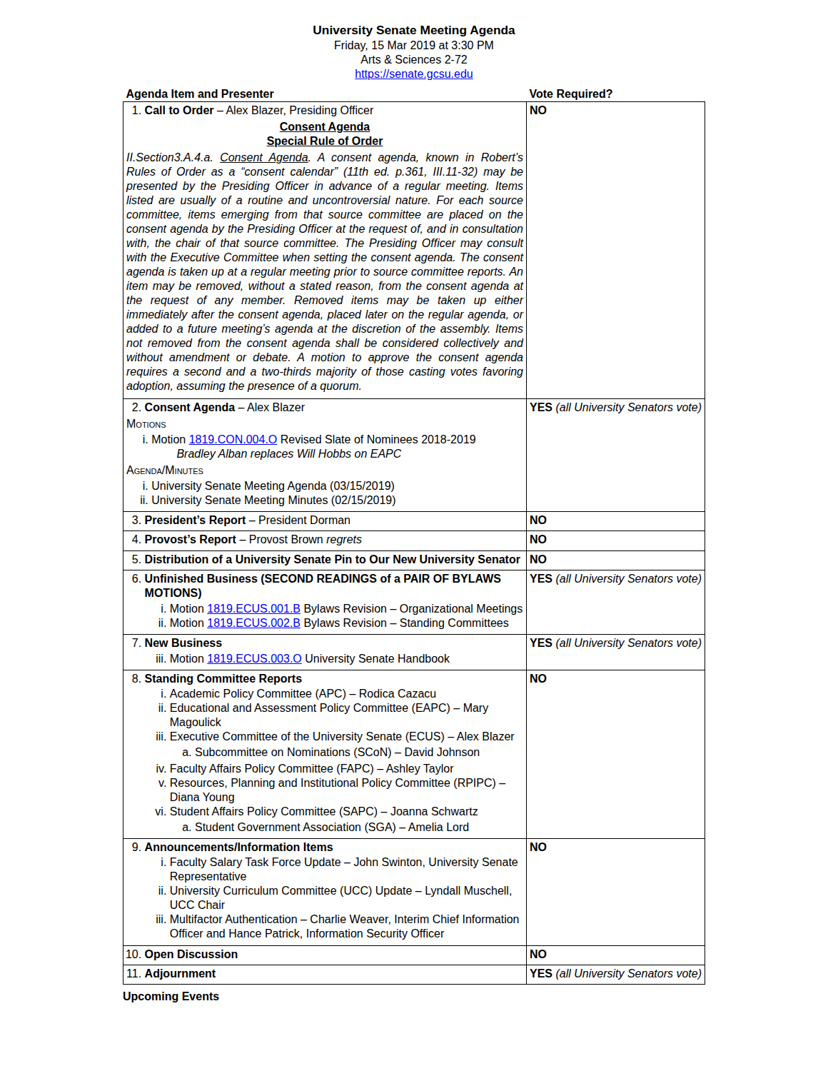University Senate Meeting Agenda
Friday, 15 Mar 2019 at 3:30 PM
Arts & Sciences 2-72
https://senate.gcsu.edu
| Agenda Item and Presenter | Vote Required? |
| --- | --- |
| Call to Order – Alex Blazer, Presiding Officer Consent Agenda Special Rule of Order II.Section3.A.4.a. Consent Agenda . A consent agenda, known in Robert’s Rules of Order as a “consent calendar” (11th ed. p.361, III.11-32) may be presented by the Presiding Officer in advance of a regular meeting. Items listed are usually of a routine and uncontroversial nature. For each source committee, items emerging from that source committee are placed on the consent agenda by the Presiding Officer at the request of, and in consultation with, the chair of that source committee. The Presiding Officer may consult with the Executive Committee when setting the consent agenda. The consent agenda is taken up at a regular meeting prior to source committee reports. An item may be removed, without a stated reason, from the consent agenda at the request of any member. Removed items may be taken up either immediately after the consent agenda, placed later on the regular agenda, or added to a future meeting’s agenda at the discretion of the assembly. Items not removed from the consent agenda shall be considered collectively and without amendment or debate. A motion to approve the consent agenda requires a second and a two-thirds majority of those casting votes favoring adoption, assuming the presence of a quorum. | NO |
| Consent Agenda – Alex Blazer M OTIONS Motion 1819.CON.004.O Revised Slate of Nominees 2018-2019 Bradley Alban replaces Will Hobbs on EAPC A GENDA /M INUTES University Senate Meeting Agenda (03/15/2019) University Senate Meeting Minutes (02/15/2019) | YES (all University Senators vote) |
| President’s Report – President Dorman | NO |
| Provost’s Report – Provost Brown regrets | NO |
| Distribution of a University Senate Pin to Our New University Senator | NO |
| Unfinished Business (SECOND READINGS of a PAIR OF BYLAWS MOTIONS) Motion 1819.ECUS.001.B Bylaws Revision – Organizational Meetings Motion 1819.ECUS.002.B Bylaws Revision – Standing Committees | YES (all University Senators vote) |
| New Business Motion 1819.ECUS.003.O University Senate Handbook | YES (all University Senators vote) |
| Standing Committee Reports Academic Policy Committee (APC) – Rodica Cazacu Educational and Assessment Policy Committee (EAPC) – Mary Magoulick Executive Committee of the University Senate (ECUS) – Alex Blazer Subcommittee on Nominations (SCoN) – David Johnson Faculty Affairs Policy Committee (FAPC) – Ashley Taylor Resources, Planning and Institutional Policy Committee (RPIPC) – Diana Young Student Affairs Policy Committee (SAPC) – Joanna Schwartz Student Government Association (SGA) – Amelia Lord | NO |
| Announcements/Information Items Faculty Salary Task Force Update – John Swinton, University Senate Representative University Curriculum Committee (UCC) Update – Lyndall Muschell, UCC Chair Multifactor Authentication – Charlie Weaver, Interim Chief Information Officer and Hance Patrick, Information Security Officer | NO |
| Open Discussion | NO |
| Adjournment | YES (all University Senators vote) |
Upcoming Events